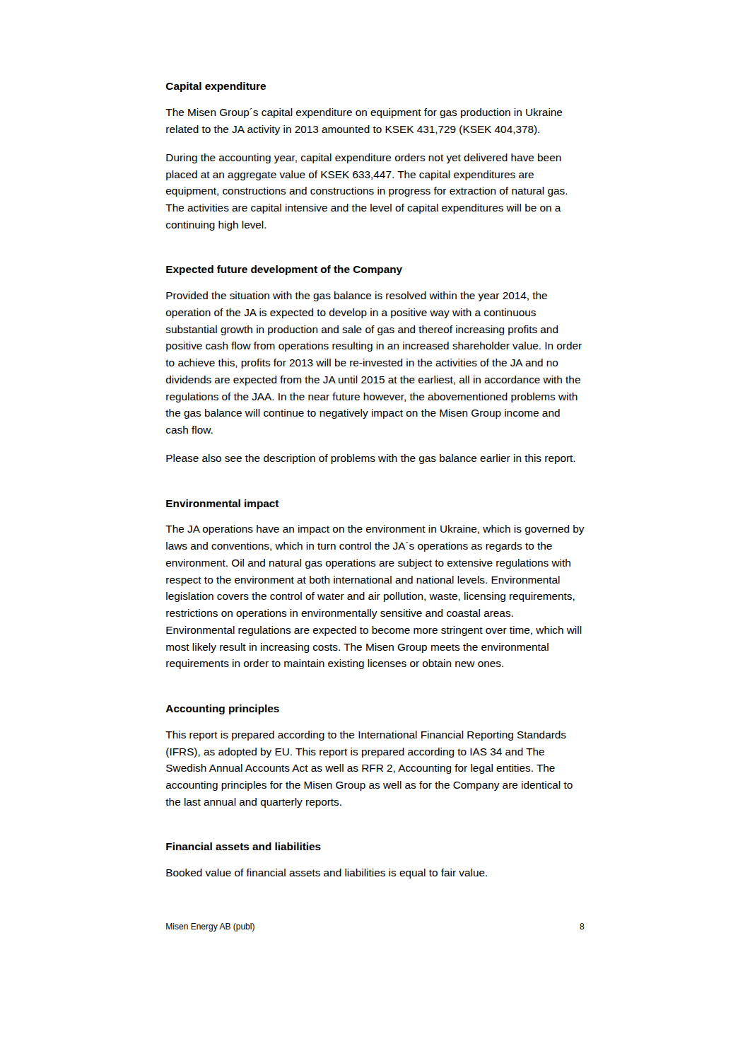Capital expenditure
The Misen Group´s capital expenditure on equipment for gas production in Ukraine related to the JA activity in 2013 amounted to KSEK 431,729 (KSEK 404,378).
During the accounting year, capital expenditure orders not yet delivered have been placed at an aggregate value of KSEK 633,447. The capital expenditures are equipment, constructions and constructions in progress for extraction of natural gas. The activities are capital intensive and the level of capital expenditures will be on a continuing high level.
Expected future development of the Company
Provided the situation with the gas balance is resolved within the year 2014, the operation of the JA is expected to develop in a positive way with a continuous substantial growth in production and sale of gas and thereof increasing profits and positive cash flow from operations resulting in an increased shareholder value. In order to achieve this, profits for 2013 will be re-invested in the activities of the JA and no dividends are expected from the JA until 2015 at the earliest, all in accordance with the regulations of the JAA. In the near future however, the abovementioned problems with the gas balance will continue to negatively impact on the Misen Group income and cash flow.
Please also see the description of problems with the gas balance earlier in this report.
Environmental impact
The JA operations have an impact on the environment in Ukraine, which is governed by laws and conventions, which in turn control the JA´s operations as regards to the environment. Oil and natural gas operations are subject to extensive regulations with respect to the environment at both international and national levels. Environmental legislation covers the control of water and air pollution, waste, licensing requirements, restrictions on operations in environmentally sensitive and coastal areas. Environmental regulations are expected to become more stringent over time, which will most likely result in increasing costs. The Misen Group meets the environmental requirements in order to maintain existing licenses or obtain new ones.
Accounting principles
This report is prepared according to the International Financial Reporting Standards (IFRS), as adopted by EU. This report is prepared according to IAS 34 and The Swedish Annual Accounts Act as well as RFR 2, Accounting for legal entities. The accounting principles for the Misen Group as well as for the Company are identical to the last annual and quarterly reports.
Financial assets and liabilities
Booked value of financial assets and liabilities is equal to fair value.
Misen Energy AB (publ) 8